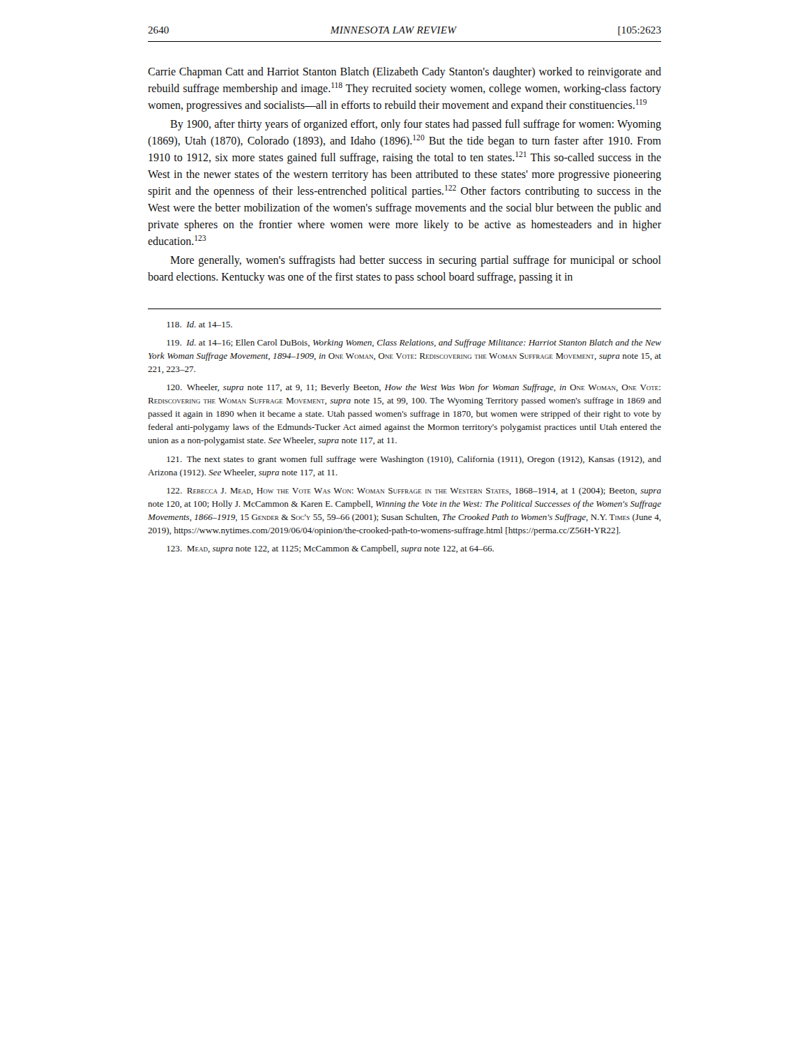2640 MINNESOTA LAW REVIEW [105:2623
Carrie Chapman Catt and Harriot Stanton Blatch (Elizabeth Cady Stanton's daughter) worked to reinvigorate and rebuild suffrage membership and image.118 They recruited society women, college women, working-class factory women, progressives and socialists—all in efforts to rebuild their movement and expand their constituencies.119
By 1900, after thirty years of organized effort, only four states had passed full suffrage for women: Wyoming (1869), Utah (1870), Colorado (1893), and Idaho (1896).120 But the tide began to turn faster after 1910. From 1910 to 1912, six more states gained full suffrage, raising the total to ten states.121 This so-called success in the West in the newer states of the western territory has been attributed to these states' more progressive pioneering spirit and the openness of their less-entrenched political parties.122 Other factors contributing to success in the West were the better mobilization of the women's suffrage movements and the social blur between the public and private spheres on the frontier where women were more likely to be active as homesteaders and in higher education.123
More generally, women's suffragists had better success in securing partial suffrage for municipal or school board elections. Kentucky was one of the first states to pass school board suffrage, passing it in
Id. at 14–15.
Id. at 14–16; Ellen Carol DuBois, Working Women, Class Relations, and Suffrage Militance: Harriot Stanton Blatch and the New York Woman Suffrage Movement, 1894–1909, in One Woman, One Vote: Rediscovering the Woman Suffrage Movement, supra note 15, at 221, 223–27.
Wheeler, supra note 117, at 9, 11; Beverly Beeton, How the West Was Won for Woman Suffrage, in One Woman, One Vote: Rediscovering the Woman Suffrage Movement, supra note 15, at 99, 100. The Wyoming Territory passed women's suffrage in 1869 and passed it again in 1890 when it became a state. Utah passed women's suffrage in 1870, but women were stripped of their right to vote by federal anti-polygamy laws of the Edmunds-Tucker Act aimed against the Mormon territory's polygamist practices until Utah entered the union as a non-polygamist state. See Wheeler, supra note 117, at 11.
The next states to grant women full suffrage were Washington (1910), California (1911), Oregon (1912), Kansas (1912), and Arizona (1912). See Wheeler, supra note 117, at 11.
Rebecca J. Mead, How the Vote Was Won: Woman Suffrage in the Western States, 1868–1914, at 1 (2004); Beeton, supra note 120, at 100; Holly J. McCammon & Karen E. Campbell, Winning the Vote in the West: The Political Successes of the Women's Suffrage Movements, 1866–1919, 15 Gender & Soc'y 55, 59–66 (2001); Susan Schulten, The Crooked Path to Women's Suffrage, N.Y. Times (June 4, 2019), https://www.nytimes.com/2019/06/04/opinion/the-crooked-path-to-womens-suffrage.html [https://perma.cc/Z56H-YR22].
Mead, supra note 122, at 1125; McCammon & Campbell, supra note 122, at 64–66.